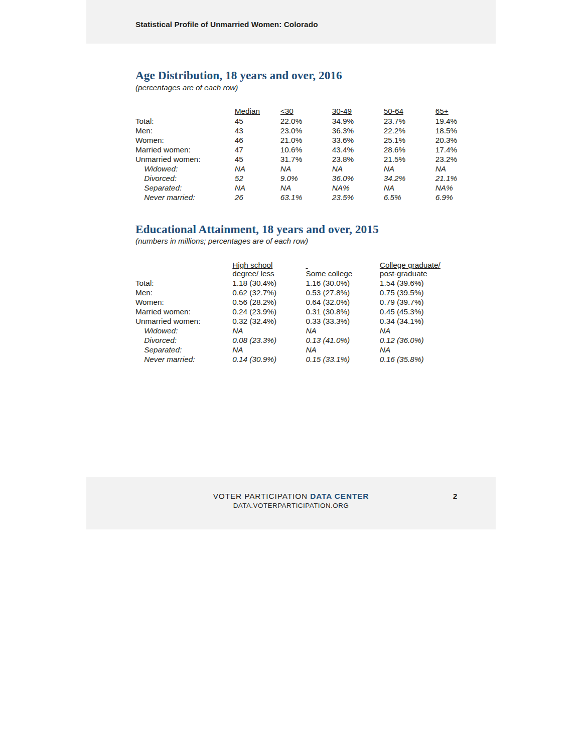Statistical Profile of Unmarried Women: Colorado
Age Distribution, 18 years and over, 2016
(percentages are of each row)
| | Median | <30 | 30-49 | 50-64 | 65+ |
| --- | --- | --- | --- | --- | --- |
| Total: | 45 | 22.0% | 34.9% | 23.7% | 19.4% |
| Men: | 43 | 23.0% | 36.3% | 22.2% | 18.5% |
| Women: | 46 | 21.0% | 33.6% | 25.1% | 20.3% |
| Married women: | 47 | 10.6% | 43.4% | 28.6% | 17.4% |
| Unmarried women: | 45 | 31.7% | 23.8% | 21.5% | 23.2% |
| Widowed: | NA | NA | NA | NA | NA |
| Divorced: | 52 | 9.0% | 36.0% | 34.2% | 21.1% |
| Separated: | NA | NA | NA% | NA | NA% |
| Never married: | 26 | 63.1% | 23.5% | 6.5% | 6.9% |
Educational Attainment, 18 years and over, 2015
(numbers in millions; percentages are of each row)
| | High school degree/ less | Some college | College graduate/ post-graduate |
| --- | --- | --- | --- |
| Total: | 1.18 (30.4%) | 1.16 (30.0%) | 1.54 (39.6%) |
| Men: | 0.62 (32.7%) | 0.53 (27.8%) | 0.75 (39.5%) |
| Women: | 0.56 (28.2%) | 0.64 (32.0%) | 0.79 (39.7%) |
| Married women: | 0.24 (23.9%) | 0.31 (30.8%) | 0.45 (45.3%) |
| Unmarried women: | 0.32 (32.4%) | 0.33 (33.3%) | 0.34 (34.1%) |
| Widowed: | NA | NA | NA |
| Divorced: | 0.08 (23.3%) | 0.13 (41.0%) | 0.12 (36.0%) |
| Separated: | NA | NA | NA |
| Never married: | 0.14 (30.9%) | 0.15 (33.1%) | 0.16 (35.8%) |
VOTER PARTICIPATION DATA CENTER
DATA.VOTERPARTICIPATION.ORG
2